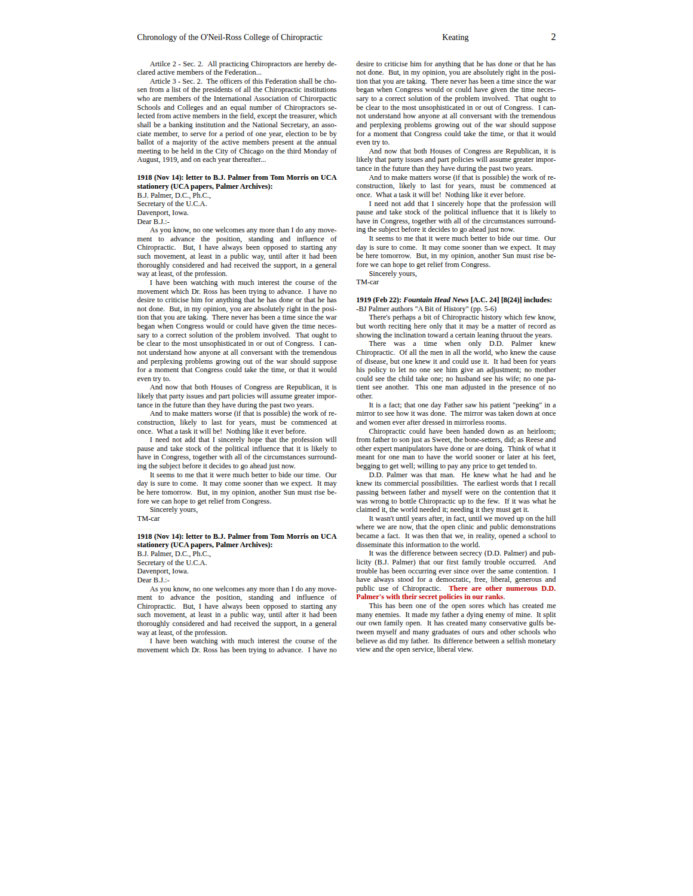Chronology of the O'Neil-Ross College of Chiropractic
Keating
2
Artilce 2 - Sec. 2. All practicing Chiropractors are hereby declared active members of the Federation...
Article 3 - Sec. 2. The officers of this Federation shall be chosen from a list of the presidents of all the Chiropractic institutions who are members of the International Association of Chirorpactic Schools and Colleges and an equal number of Chiropractors selected from active members in the field, except the treasurer, which shall be a banking institution and the National Secretary, an associate member, to serve for a period of one year, election to be by ballot of a majority of the active members present at the annual meeting to be held in the City of Chicago on the third Monday of August, 1919, and on each year thereafter...
1918 (Nov 14): letter to B.J. Palmer from Tom Morris on UCA stationery (UCA papers, Palmer Archives):
B.J. Palmer, D.C., Ph.C.,
Secretary of the U.C.A.
Davenport, Iowa.
Dear B.J.:-
As you know, no one welcomes any more than I do any movement to advance the position, standing and influence of Chiropractic. But, I have always been opposed to starting any such movement, at least in a public way, until after it had been thoroughly considered and had received the support, in a general way at least, of the profession.
I have been watching with much interest the course of the movement which Dr. Ross has been trying to advance. I have no desire to criticise him for anything that he has done or that he has not done. But, in my opinion, you are absolutely right in the position that you are taking. There never has been a time since the war began when Congress would or could have given the time necessary to a correct solution of the problem involved. That ought to be clear to the most unsophisticated in or out of Congress. I cannot understand how anyone at all conversant with the tremendous and perplexing problems growing out of the war should suppose for a moment that Congress could take the time, or that it would even try to.
And now that both Houses of Congress are Republican, it is likely that party issues and part policies will assume greater importance in the future than they have during the past two years.
And to make matters worse (if that is possible) the work of reconstruction, likely to last for years, must be commenced at once. What a task it will be! Nothing like it ever before.
I need not add that I sincerely hope that the profession will pause and take stock of the political influence that it is likely to have in Congress, together with all of the circumstances surrounding the subject before it decides to go ahead just now.
It seems to me that it were much better to bide our time. Our day is sure to come. It may come sooner than we expect. It may be here tomorrow. But, in my opinion, another Sun must rise before we can hope to get relief from Congress.
Sincerely yours,
TM-car
1918 (Nov 14): letter to B.J. Palmer from Tom Morris on UCA stationery (UCA papers, Palmer Archives):
B.J. Palmer, D.C., Ph.C.,
Secretary of the U.C.A.
Davenport, Iowa.
Dear B.J.:-
As you know, no one welcomes any more than I do any movement to advance the position, standing and influence of Chiropractic. But, I have always been opposed to starting any such movement, at least in a public way, until after it had been thoroughly considered and had received the support, in a general way at least, of the profession.
I have been watching with much interest the course of the movement which Dr. Ross has been trying to advance. I have no desire to criticise him for anything that he has done or that he has not done. But, in my opinion, you are absolutely right in the position that you are taking. There never has been a time since the war began when Congress would or could have given the time necessary to a correct solution of the problem involved. That ought to be clear to the most unsophisticated in or out of Congress. I cannot understand how anyone at all conversant with the tremendous and perplexing problems growing out of the war should suppose for a moment that Congress could take the time, or that it would even try to.
And now that both Houses of Congress are Republican, it is likely that party issues and part policies will assume greater importance in the future than they have during the past two years.
And to make matters worse (if that is possible) the work of reconstruction, likely to last for years, must be commenced at once. What a task it will be! Nothing like it ever before.
I need not add that I sincerely hope that the profession will pause and take stock of the political influence that it is likely to have in Congress, together with all of the circumstances surrounding the subject before it decides to go ahead just now.
It seems to me that it were much better to bide our time. Our day is sure to come. It may come sooner than we expect. It may be here tomorrow. But, in my opinion, another Sun must rise before we can hope to get relief from Congress.
Sincerely yours,
TM-car
1919 (Feb 22): Fountain Head News [A.C. 24] [8(24)] includes:
-BJ Palmer authors "A Bit of History" (pp. 5-6)
There's perhaps a bit of Chiropractic history which few know, but worth reciting here only that it may be a matter of record as showing the inclination toward a certain leaning thruout the years.
There was a time when only D.D. Palmer knew Chiropractic. Of all the men in all the world, who knew the cause of disease, but one knew it and could use it. It had been for years his policy to let no one see him give an adjustment; no mother could see the child take one; no husband see his wife; no one patient see another. This one man adjusted in the presence of no other.
It is a fact; that one day Father saw his patient "peeking" in a mirror to see how it was done. The mirror was taken down at once and women ever after dressed in mirrorless rooms.
Chiropractic could have been handed down as an heirloom; from father to son just as Sweet, the bone-setters, did; as Reese and other expert manipulators have done or are doing. Think of what it meant for one man to have the world sooner or later at his feet, begging to get well; willing to pay any price to get tended to.
D.D. Palmer was that man. He knew what he had and he knew its commercial possibilities. The earliest words that I recall passing between father and myself were on the contention that it was wrong to bottle Chiropractic up to the few. If it was what he claimed it, the world needed it; needing it they must get it.
It wasn't until years after, in fact, until we moved up on the hill where we are now, that the open clinic and public demonstrations became a fact. It was then that we, in reality, opened a school to disseminate this information to the world.
It was the difference between secrecy (D.D. Palmer) and publicity (B.J. Palmer) that our first family trouble occurred. And trouble has been occurring ever since over the same contention. I have always stood for a democratic, free, liberal, generous and public use of Chiropractic. There are other numerous D.D. Palmer's with their secret policies in our ranks.
This has been one of the open sores which has created me many enemies. It made my father a dying enemy of mine. It split our own family open. It has created many conservative gulfs between myself and many graduates of ours and other schools who believe as did my father. Its difference between a selfish monetary view and the open service, liberal view.